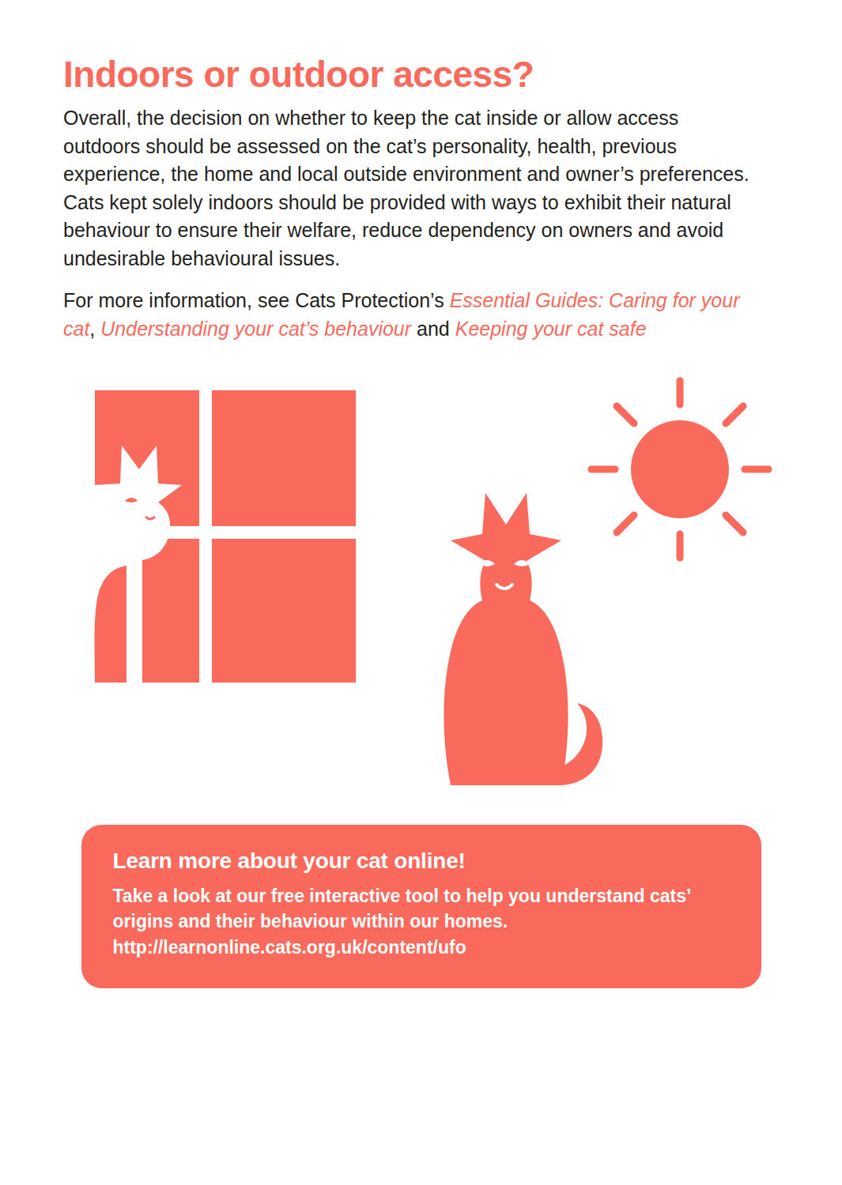Indoors or outdoor access?
Overall, the decision on whether to keep the cat inside or allow access outdoors should be assessed on the cat’s personality, health, previous experience, the home and local outside environment and owner’s preferences. Cats kept solely indoors should be provided with ways to exhibit their natural behaviour to ensure their welfare, reduce dependency on owners and avoid undesirable behavioural issues.
For more information, see Cats Protection’s Essential Guides: Caring for your cat, Understanding your cat’s behaviour and Keeping your cat safe
Learn more about your cat online!
Take a look at our free interactive tool to help you understand cats’ origins and their behaviour within our homes. http://learnonline.cats.org.uk/content/ufo